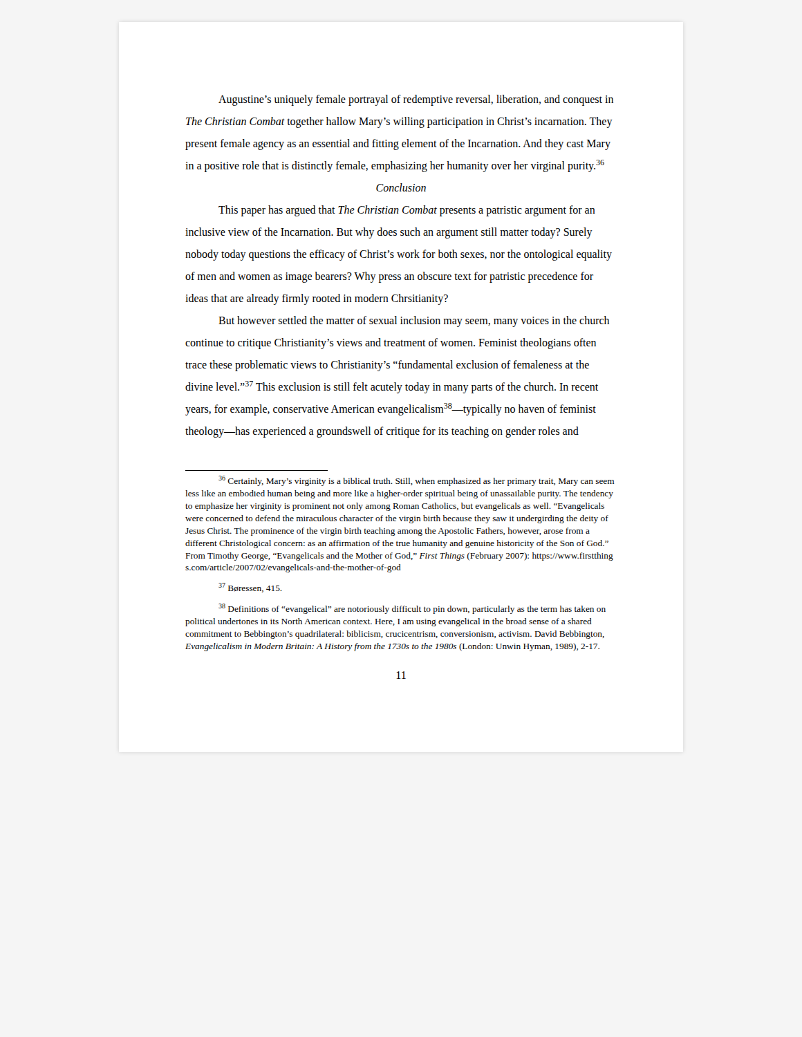Augustine’s uniquely female portrayal of redemptive reversal, liberation, and conquest in The Christian Combat together hallow Mary’s willing participation in Christ’s incarnation. They present female agency as an essential and fitting element of the Incarnation. And they cast Mary in a positive role that is distinctly female, emphasizing her humanity over her virginal purity.36
Conclusion
This paper has argued that The Christian Combat presents a patristic argument for an inclusive view of the Incarnation. But why does such an argument still matter today? Surely nobody today questions the efficacy of Christ’s work for both sexes, nor the ontological equality of men and women as image bearers? Why press an obscure text for patristic precedence for ideas that are already firmly rooted in modern Chrsitianity?
But however settled the matter of sexual inclusion may seem, many voices in the church continue to critique Christianity’s views and treatment of women. Feminist theologians often trace these problematic views to Christianity’s “fundamental exclusion of femaleness at the divine level.”37 This exclusion is still felt acutely today in many parts of the church. In recent years, for example, conservative American evangelicalism38—typically no haven of feminist theology—has experienced a groundswell of critique for its teaching on gender roles and
36 Certainly, Mary’s virginity is a biblical truth. Still, when emphasized as her primary trait, Mary can seem less like an embodied human being and more like a higher-order spiritual being of unassailable purity. The tendency to emphasize her virginity is prominent not only among Roman Catholics, but evangelicals as well. “Evangelicals were concerned to defend the miraculous character of the virgin birth because they saw it undergirding the deity of Jesus Christ. The prominence of the virgin birth teaching among the Apostolic Fathers, however, arose from a different Christological concern: as an affirmation of the true humanity and genuine historicity of the Son of God.” From Timothy George, “Evangelicals and the Mother of God,” First Things (February 2007): https://www.firstthings.com/article/2007/02/evangelicals-and-the-mother-of-god
37 Børessen, 415.
38 Definitions of “evangelical” are notoriously difficult to pin down, particularly as the term has taken on political undertones in its North American context. Here, I am using evangelical in the broad sense of a shared commitment to Bebbington’s quadrilateral: biblicism, crucicentrism, conversionism, activism. David Bebbington, Evangelicalism in Modern Britain: A History from the 1730s to the 1980s (London: Unwin Hyman, 1989), 2-17.
11